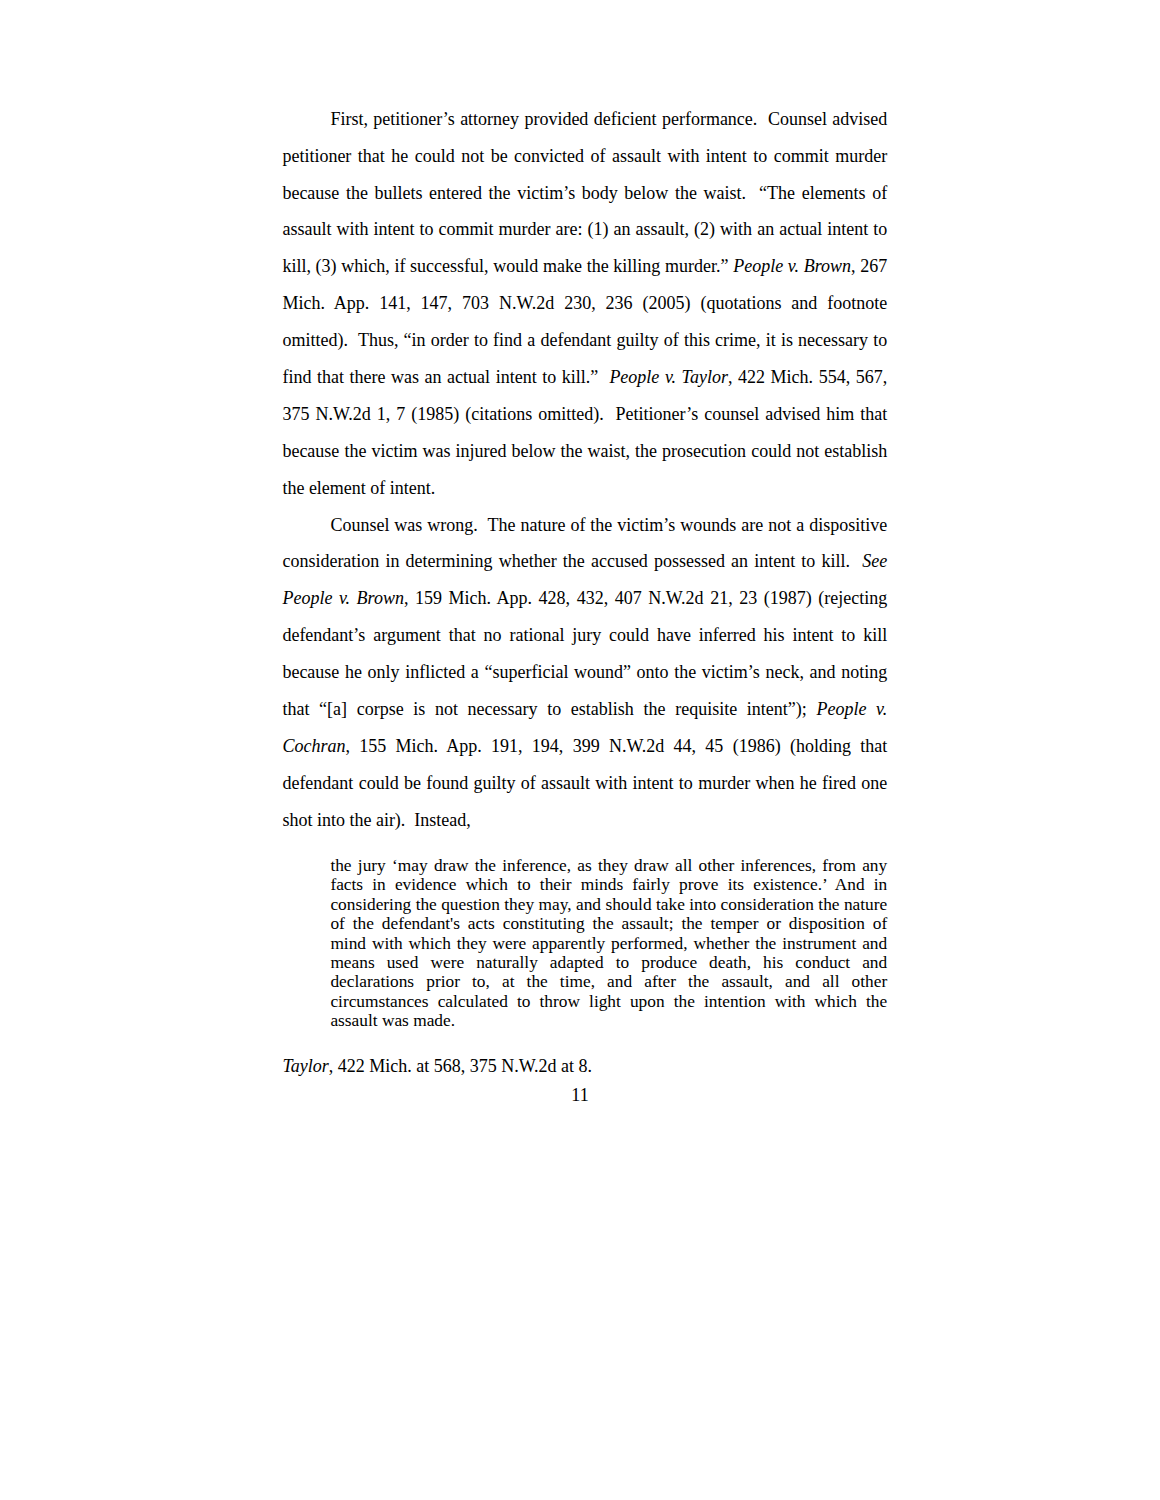First, petitioner’s attorney provided deficient performance. Counsel advised petitioner that he could not be convicted of assault with intent to commit murder because the bullets entered the victim’s body below the waist. “The elements of assault with intent to commit murder are: (1) an assault, (2) with an actual intent to kill, (3) which, if successful, would make the killing murder.” People v. Brown, 267 Mich. App. 141, 147, 703 N.W.2d 230, 236 (2005) (quotations and footnote omitted). Thus, “in order to find a defendant guilty of this crime, it is necessary to find that there was an actual intent to kill.” People v. Taylor, 422 Mich. 554, 567, 375 N.W.2d 1, 7 (1985) (citations omitted). Petitioner’s counsel advised him that because the victim was injured below the waist, the prosecution could not establish the element of intent.
Counsel was wrong. The nature of the victim’s wounds are not a dispositive consideration in determining whether the accused possessed an intent to kill. See People v. Brown, 159 Mich. App. 428, 432, 407 N.W.2d 21, 23 (1987) (rejecting defendant’s argument that no rational jury could have inferred his intent to kill because he only inflicted a “superficial wound” onto the victim’s neck, and noting that “[a] corpse is not necessary to establish the requisite intent”); People v. Cochran, 155 Mich. App. 191, 194, 399 N.W.2d 44, 45 (1986) (holding that defendant could be found guilty of assault with intent to murder when he fired one shot into the air). Instead,
the jury ‘may draw the inference, as they draw all other inferences, from any facts in evidence which to their minds fairly prove its existence.’ And in considering the question they may, and should take into consideration the nature of the defendant's acts constituting the assault; the temper or disposition of mind with which they were apparently performed, whether the instrument and means used were naturally adapted to produce death, his conduct and declarations prior to, at the time, and after the assault, and all other circumstances calculated to throw light upon the intention with which the assault was made.
Taylor, 422 Mich. at 568, 375 N.W.2d at 8.
11